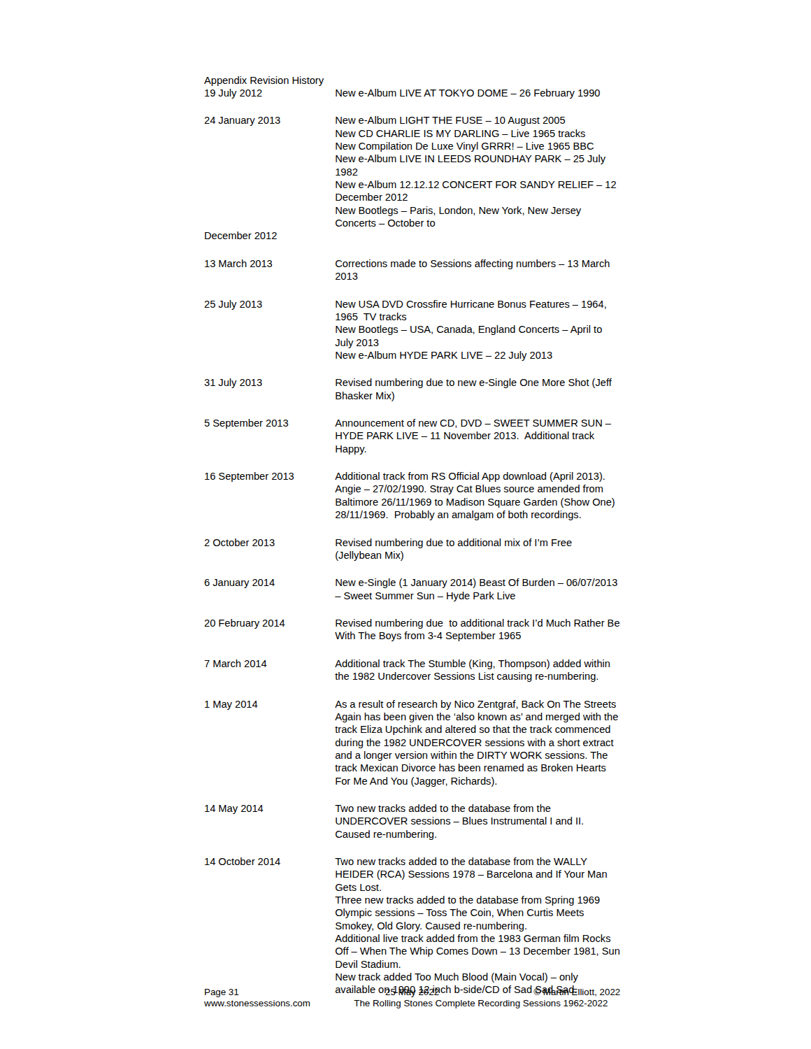Appendix Revision History
| 19 July 2012 | New e-Album LIVE AT TOKYO DOME – 26 February 1990 |
| 24 January 2013 | New e-Album LIGHT THE FUSE – 10 August 2005 New CD CHARLIE IS MY DARLING – Live 1965 tracks New Compilation De Luxe Vinyl GRRR! – Live 1965 BBC New e-Album LIVE IN LEEDS ROUNDHAY PARK – 25 July 1982 New e-Album 12.12.12 CONCERT FOR SANDY RELIEF – 12 December 2012 New Bootlegs – Paris, London, New York, New Jersey Concerts – October to |
| December 2012 | |
| 13 March 2013 | Corrections made to Sessions affecting numbers – 13 March 2013 |
| 25 July 2013 | New USA DVD Crossfire Hurricane Bonus Features – 1964, 1965 TV tracks New Bootlegs – USA, Canada, England Concerts – April to July 2013 New e-Album HYDE PARK LIVE – 22 July 2013 |
| 31 July 2013 | Revised numbering due to new e-Single One More Shot (Jeff Bhasker Mix) |
| 5 September 2013 | Announcement of new CD, DVD – SWEET SUMMER SUN – HYDE PARK LIVE – 11 November 2013. Additional track Happy. |
| 16 September 2013 | Additional track from RS Official App download (April 2013). Angie – 27/02/1990. Stray Cat Blues source amended from Baltimore 26/11/1969 to Madison Square Garden (Show One) 28/11/1969. Probably an amalgam of both recordings. |
| 2 October 2013 | Revised numbering due to additional mix of I’m Free (Jellybean Mix) |
| 6 January 2014 | New e-Single (1 January 2014) Beast Of Burden – 06/07/2013 – Sweet Summer Sun – Hyde Park Live |
| 20 February 2014 | Revised numbering due to additional track I’d Much Rather Be With The Boys from 3-4 September 1965 |
| 7 March 2014 | Additional track The Stumble (King, Thompson) added within the 1982 Undercover Sessions List causing re-numbering. |
| 1 May 2014 | As a result of research by Nico Zentgraf, Back On The Streets Again has been given the ‘also known as’ and merged with the track Eliza Upchink and altered so that the track commenced during the 1982 UNDERCOVER sessions with a short extract and a longer version within the DIRTY WORK sessions. The track Mexican Divorce has been renamed as Broken Hearts For Me And You (Jagger, Richards). |
| 14 May 2014 | Two new tracks added to the database from the UNDERCOVER sessions – Blues Instrumental I and II. Caused re-numbering. |
| 14 October 2014 | Two new tracks added to the database from the WALLY HEIDER (RCA) Sessions 1978 – Barcelona and If Your Man Gets Lost. Three new tracks added to the database from Spring 1969 Olympic sessions – Toss The Coin, When Curtis Meets Smokey, Old Glory. Caused re-numbering. Additional live track added from the 1983 German film Rocks Off – When The Whip Comes Down – 13 December 1981, Sun Devil Stadium. New track added Too Much Blood (Main Vocal) – only available on 1990 12 inch b-side/CD of Sad Sad Sad. |
| Page 31 | 25 May 2022 | © Martin Elliott, 2022 |
| www.stonessessions.com | The Rolling Stones Complete Recording Sessions 1962-2022 |